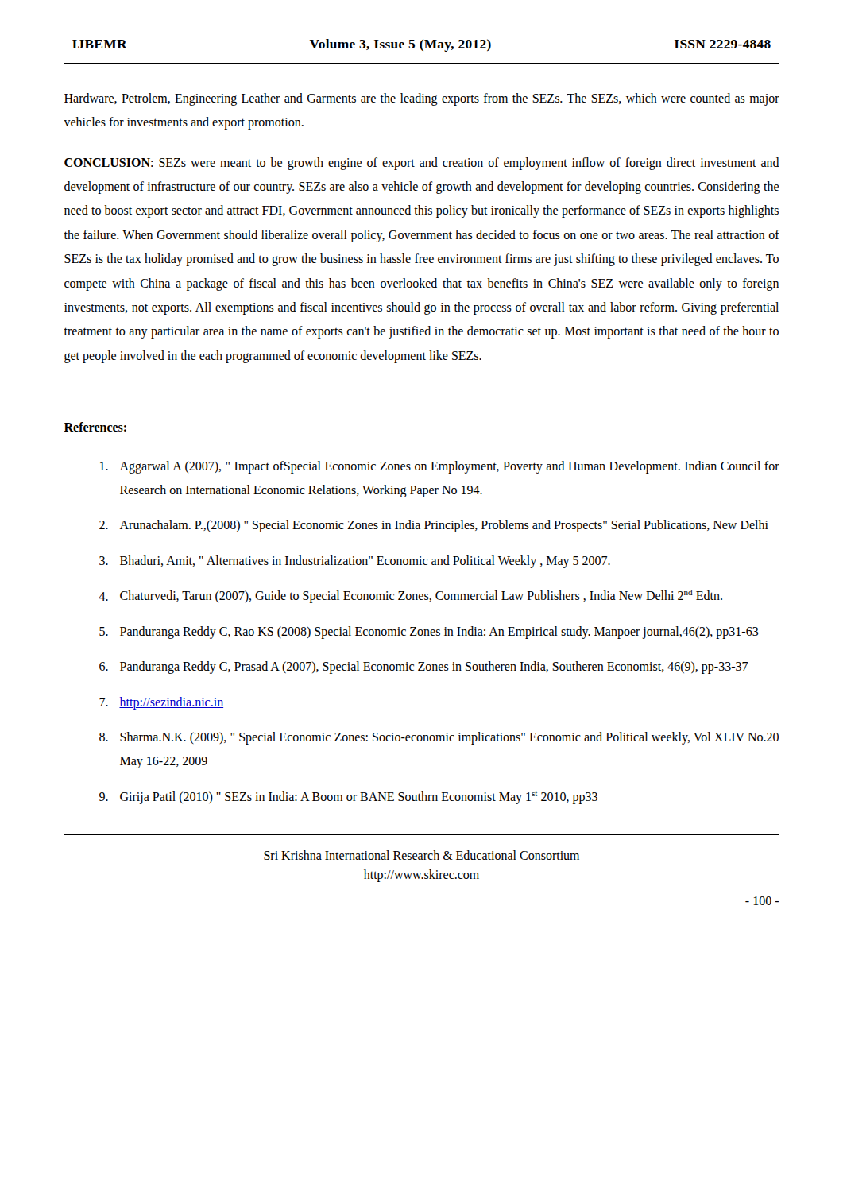IJBEMR Volume 3, Issue 5 (May, 2012) ISSN 2229-4848
Hardware, Petrolem, Engineering Leather and Garments are the leading exports from the SEZs. The SEZs, which were counted as major vehicles for investments and export promotion.
CONCLUSION: SEZs were meant to be growth engine of export and creation of employment inflow of foreign direct investment and development of infrastructure of our country. SEZs are also a vehicle of growth and development for developing countries. Considering the need to boost export sector and attract FDI, Government announced this policy but ironically the performance of SEZs in exports highlights the failure. When Government should liberalize overall policy, Government has decided to focus on one or two areas. The real attraction of SEZs is the tax holiday promised and to grow the business in hassle free environment firms are just shifting to these privileged enclaves. To compete with China a package of fiscal and this has been overlooked that tax benefits in China's SEZ were available only to foreign investments, not exports. All exemptions and fiscal incentives should go in the process of overall tax and labor reform. Giving preferential treatment to any particular area in the name of exports can't be justified in the democratic set up. Most important is that need of the hour to get people involved in the each programmed of economic development like SEZs.
References:
Aggarwal A (2007), " Impact ofSpecial Economic Zones on Employment, Poverty and Human Development. Indian Council for Research on International Economic Relations, Working Paper No 194.
Arunachalam. P.,(2008) " Special Economic Zones in India Principles, Problems and Prospects" Serial Publications, New Delhi
Bhaduri, Amit, " Alternatives in Industrialization" Economic and Political Weekly , May 5 2007.
Chaturvedi, Tarun (2007), Guide to Special Economic Zones, Commercial Law Publishers , India New Delhi 2nd Edtn.
Panduranga Reddy C, Rao KS (2008) Special Economic Zones in India: An Empirical study. Manpoer journal,46(2), pp31-63
Panduranga Reddy C, Prasad A (2007), Special Economic Zones in Southeren India, Southeren Economist, 46(9), pp-33-37
http://sezindia.nic.in
Sharma.N.K. (2009), " Special Economic Zones: Socio-economic implications" Economic and Political weekly, Vol XLIV No.20 May 16-22, 2009
Girija Patil (2010) " SEZs in India: A Boom or BANE Southrn Economist May 1st 2010, pp33
Sri Krishna International Research & Educational Consortium http://www.skirec.com
- 100 -